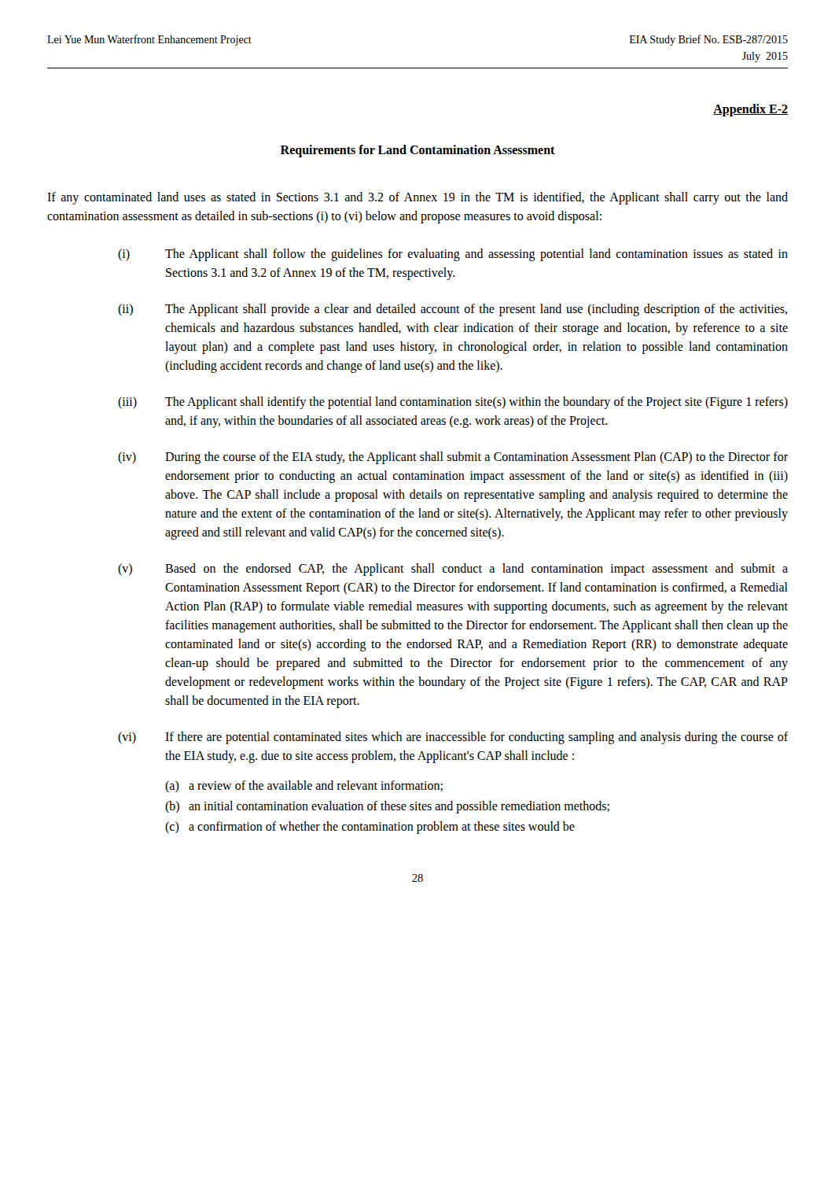Lei Yue Mun Waterfront Enhancement Project
EIA Study Brief No. ESB-287/2015
July 2015
Appendix E-2
Requirements for Land Contamination Assessment
If any contaminated land uses as stated in Sections 3.1 and 3.2 of Annex 19 in the TM is identified, the Applicant shall carry out the land contamination assessment as detailed in sub-sections (i) to (vi) below and propose measures to avoid disposal:
(i) The Applicant shall follow the guidelines for evaluating and assessing potential land contamination issues as stated in Sections 3.1 and 3.2 of Annex 19 of the TM, respectively.
(ii) The Applicant shall provide a clear and detailed account of the present land use (including description of the activities, chemicals and hazardous substances handled, with clear indication of their storage and location, by reference to a site layout plan) and a complete past land uses history, in chronological order, in relation to possible land contamination (including accident records and change of land use(s) and the like).
(iii) The Applicant shall identify the potential land contamination site(s) within the boundary of the Project site (Figure 1 refers) and, if any, within the boundaries of all associated areas (e.g. work areas) of the Project.
(iv) During the course of the EIA study, the Applicant shall submit a Contamination Assessment Plan (CAP) to the Director for endorsement prior to conducting an actual contamination impact assessment of the land or site(s) as identified in (iii) above. The CAP shall include a proposal with details on representative sampling and analysis required to determine the nature and the extent of the contamination of the land or site(s). Alternatively, the Applicant may refer to other previously agreed and still relevant and valid CAP(s) for the concerned site(s).
(v) Based on the endorsed CAP, the Applicant shall conduct a land contamination impact assessment and submit a Contamination Assessment Report (CAR) to the Director for endorsement. If land contamination is confirmed, a Remedial Action Plan (RAP) to formulate viable remedial measures with supporting documents, such as agreement by the relevant facilities management authorities, shall be submitted to the Director for endorsement. The Applicant shall then clean up the contaminated land or site(s) according to the endorsed RAP, and a Remediation Report (RR) to demonstrate adequate clean-up should be prepared and submitted to the Director for endorsement prior to the commencement of any development or redevelopment works within the boundary of the Project site (Figure 1 refers). The CAP, CAR and RAP shall be documented in the EIA report.
(vi) If there are potential contaminated sites which are inaccessible for conducting sampling and analysis during the course of the EIA study, e.g. due to site access problem, the Applicant's CAP shall include :
(a) a review of the available and relevant information;
(b) an initial contamination evaluation of these sites and possible remediation methods;
(c) a confirmation of whether the contamination problem at these sites would be
28